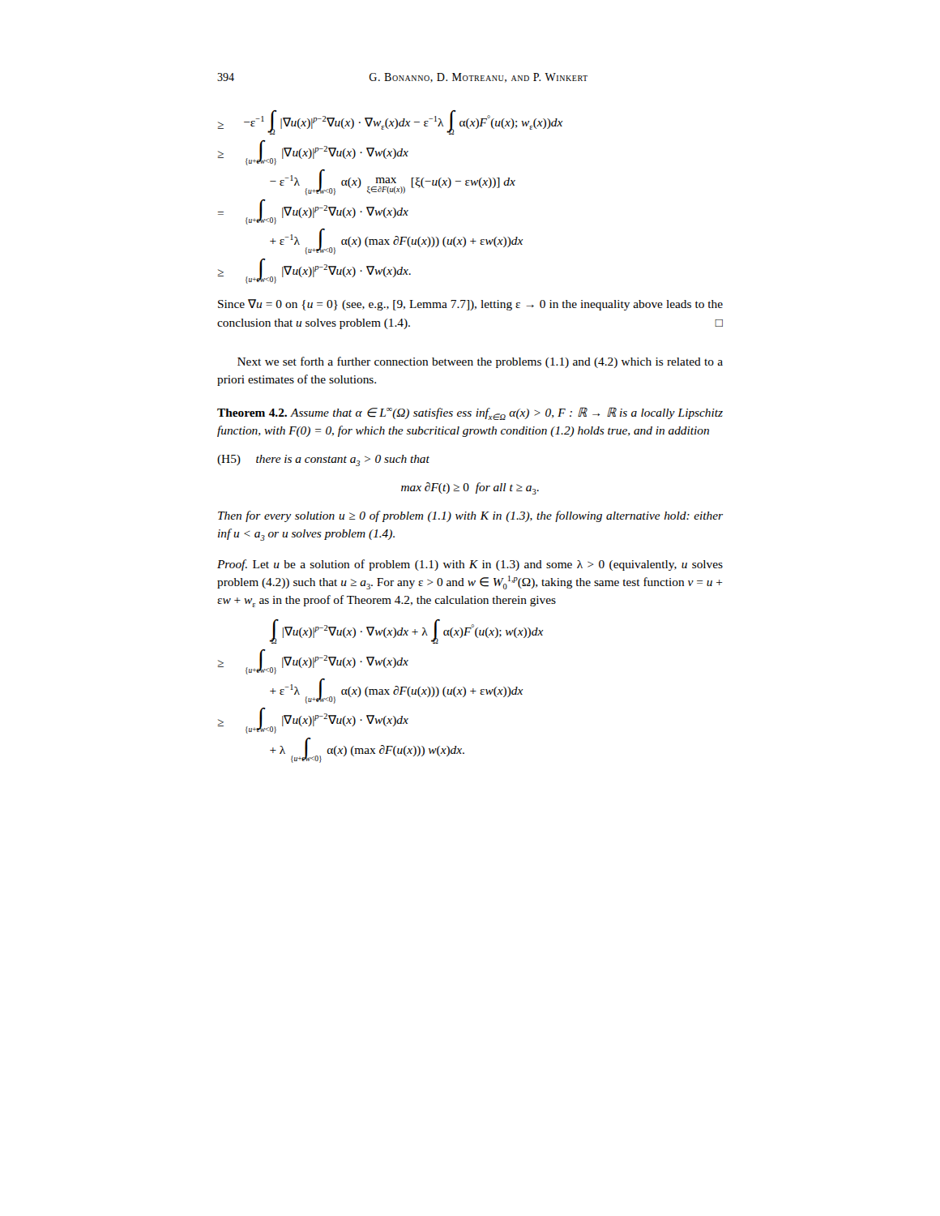394 G. Bonanno, D. Motreanu, and P. Winkert
≥
−ε−1 ∫Ω |∇u(x)|p−2∇u(x) · ∇wε(x)dx − ε−1λ ∫Ω α(x)F°(u(x); wε(x))dx
≥
∫{u+εw<0} |∇u(x)|p−2∇u(x) · ∇w(x)dx
− ε−1λ ∫{u+εw<0} α(x) max ξ∈∂F(u(x)) [ξ(−u(x) − εw(x))] dx
=
∫{u+εw<0} |∇u(x)|p−2∇u(x) · ∇w(x)dx
+ ε−1λ ∫{u+εw<0} α(x) (max ∂F(u(x))) (u(x) + εw(x))dx
≥
∫{u+εw<0} |∇u(x)|p−2∇u(x) · ∇w(x)dx.
Since ∇u = 0 on {u = 0} (see, e.g., [9, Lemma 7.7]), letting ε → 0 in the inequality above leads to the conclusion that u solves problem (1.4). □
Next we set forth a further connection between the problems (1.1) and (4.2) which is related to a priori estimates of the solutions.
Theorem 4.2. Assume that α ∈ L∞(Ω) satisfies ess infx∈Ω α(x) > 0, F : ℝ → ℝ is a locally Lipschitz function, with F(0) = 0, for which the subcritical growth condition (1.2) holds true, and in addition
(H5)
there is a constant a3 > 0 such that
max ∂F(t) ≥ 0 for all t ≥ a3.
Then for every solution u ≥ 0 of problem (1.1) with K in (1.3), the following alternative hold: either inf u < a3 or u solves problem (1.4).
Proof. Let u be a solution of problem (1.1) with K in (1.3) and some λ > 0 (equivalently, u solves problem (4.2)) such that u ≥ a3. For any ε > 0 and w ∈ W01,p(Ω), taking the same test function v = u + εw + wε as in the proof of Theorem 4.2, the calculation therein gives
∫Ω |∇u(x)|p−2∇u(x) · ∇w(x)dx + λ ∫Ω α(x)F°(u(x); w(x))dx
≥
∫{u+εw<0} |∇u(x)|p−2∇u(x) · ∇w(x)dx
+ ε−1λ ∫{u+εw<0} α(x) (max ∂F(u(x))) (u(x) + εw(x))dx
≥
∫{u+εw<0} |∇u(x)|p−2∇u(x) · ∇w(x)dx
+ λ ∫{u+εw<0} α(x) (max ∂F(u(x))) w(x)dx.